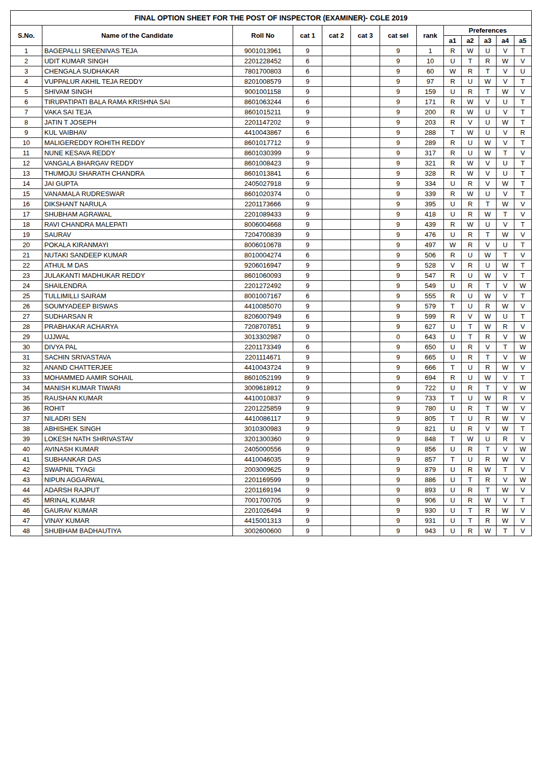FINAL OPTION SHEET FOR THE POST OF INSPECTOR (EXAMINER)- CGLE 2019
| S.No. | Name of the Candidate | Roll No | cat 1 | cat 2 | cat 3 | cat sel | rank | Preferences |
| --- | --- | --- | --- | --- | --- | --- | --- | --- |
| a1 | a2 | a3 | a4 | a5 |
| 1 | BAGEPALLI SREENIVAS TEJA | 9001013961 | 9 | | | 9 | 1 | R | W | U | V | T |
| 2 | UDIT KUMAR SINGH | 2201228452 | 6 | | | 9 | 10 | U | T | R | W | V |
| 3 | CHENGALA SUDHAKAR | 7801700803 | 6 | | | 9 | 60 | W | R | T | V | U |
| 4 | VUPPALUR AKHIL TEJA REDDY | 8201008579 | 9 | | | 9 | 97 | R | U | W | V | T |
| 5 | SHIVAM SINGH | 9001001158 | 9 | | | 9 | 159 | U | R | T | W | V |
| 6 | TIRUPATIPATI BALA RAMA KRISHNA SAI | 8601063244 | 6 | | | 9 | 171 | R | W | V | U | T |
| 7 | VAKA SAI TEJA | 8601015211 | 9 | | | 9 | 200 | R | W | U | V | T |
| 8 | JATIN T JOSEPH | 2201147202 | 9 | | | 9 | 203 | R | V | U | W | T |
| 9 | KUL VAIBHAV | 4410043867 | 6 | | | 9 | 288 | T | W | U | V | R |
| 10 | MALIGEREDDY ROHITH REDDY | 8601017712 | 9 | | | 9 | 289 | R | U | W | V | T |
| 11 | NUNE KESAVA REDDY | 8601030399 | 9 | | | 9 | 317 | R | U | W | T | V |
| 12 | VANGALA BHARGAV REDDY | 8601008423 | 9 | | | 9 | 321 | R | W | V | U | T |
| 13 | THUMOJU SHARATH CHANDRA | 8601013841 | 6 | | | 9 | 328 | R | W | V | U | T |
| 14 | JAI GUPTA | 2405027918 | 9 | | | 9 | 334 | U | R | V | W | T |
| 15 | VANAMALA RUDRESWAR | 8601020374 | 0 | | | 9 | 339 | R | W | U | V | T |
| 16 | DIKSHANT NARULA | 2201173666 | 9 | | | 9 | 395 | U | R | T | W | V |
| 17 | SHUBHAM AGRAWAL | 2201089433 | 9 | | | 9 | 418 | U | R | W | T | V |
| 18 | RAVI CHANDRA MALEPATI | 8006004668 | 9 | | | 9 | 439 | R | W | U | V | T |
| 19 | SAURAV | 7204700839 | 9 | | | 9 | 476 | U | R | T | W | V |
| 20 | POKALA KIRANMAYI | 8006010678 | 9 | | | 9 | 497 | W | R | V | U | T |
| 21 | NUTAKI SANDEEP KUMAR | 8010004274 | 6 | | | 9 | 506 | R | U | W | T | V |
| 22 | ATHUL M DAS | 9206016947 | 9 | | | 9 | 528 | V | R | U | W | T |
| 23 | JULAKANTI MADHUKAR REDDY | 8601060093 | 9 | | | 9 | 547 | R | U | W | V | T |
| 24 | SHAILENDRA | 2201272492 | 9 | | | 9 | 549 | U | R | T | V | W |
| 25 | TULLIMILLI SAIRAM | 8001007167 | 6 | | | 9 | 555 | R | U | W | V | T |
| 26 | SOUMYADEEP BISWAS | 4410085070 | 9 | | | 9 | 579 | T | U | R | W | V |
| 27 | SUDHARSAN R | 8206007949 | 6 | | | 9 | 599 | R | V | W | U | T |
| 28 | PRABHAKAR ACHARYA | 7208707851 | 9 | | | 9 | 627 | U | T | W | R | V |
| 29 | UJJWAL | 3013302987 | 0 | | | 0 | 643 | U | T | R | V | W |
| 30 | DIVYA PAL | 2201173349 | 6 | | | 9 | 650 | U | R | V | T | W |
| 31 | SACHIN SRIVASTAVA | 2201114671 | 9 | | | 9 | 665 | U | R | T | V | W |
| 32 | ANAND CHATTERJEE | 4410043724 | 9 | | | 9 | 666 | T | U | R | W | V |
| 33 | MOHAMMED AAMIR SOHAIL | 8601052199 | 9 | | | 9 | 694 | R | U | W | V | T |
| 34 | MANISH KUMAR TIWARI | 3009618912 | 9 | | | 9 | 722 | U | R | T | V | W |
| 35 | RAUSHAN KUMAR | 4410010837 | 9 | | | 9 | 733 | T | U | W | R | V |
| 36 | ROHIT | 2201225859 | 9 | | | 9 | 780 | U | R | T | W | V |
| 37 | NILADRI SEN | 4410086117 | 9 | | | 9 | 805 | T | U | R | W | V |
| 38 | ABHISHEK SINGH | 3010300983 | 9 | | | 9 | 821 | U | R | V | W | T |
| 39 | LOKESH NATH SHRIVASTAV | 3201300360 | 9 | | | 9 | 848 | T | W | U | R | V |
| 40 | AVINASH KUMAR | 2405000556 | 9 | | | 9 | 856 | U | R | T | V | W |
| 41 | SUBHANKAR DAS | 4410046035 | 9 | | | 9 | 857 | T | U | R | W | V |
| 42 | SWAPNIL TYAGI | 2003009625 | 9 | | | 9 | 879 | U | R | W | T | V |
| 43 | NIPUN AGGARWAL | 2201169599 | 9 | | | 9 | 886 | U | T | R | V | W |
| 44 | ADARSH RAJPUT | 2201169194 | 9 | | | 9 | 893 | U | R | T | W | V |
| 45 | MRINAL KUMAR | 7001700705 | 9 | | | 9 | 906 | U | R | W | V | T |
| 46 | GAURAV KUMAR | 2201026494 | 9 | | | 9 | 930 | U | T | R | W | V |
| 47 | VINAY KUMAR | 4415001313 | 9 | | | 9 | 931 | U | T | R | W | V |
| 48 | SHUBHAM BADHAUTIYA | 3002600600 | 9 | | | 9 | 943 | U | R | W | T | V |